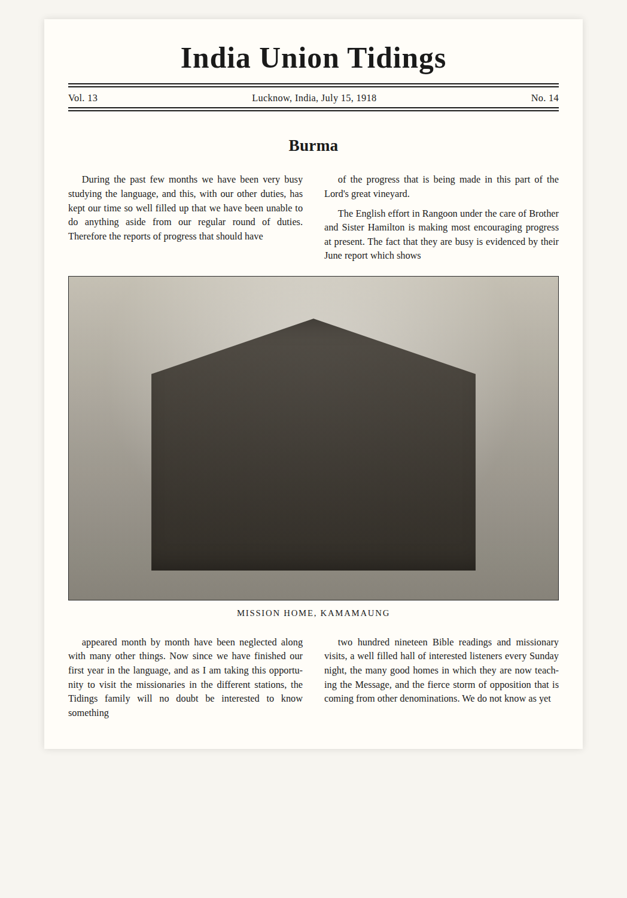India Union Tidings
Vol. 13 Lucknow, India, July 15, 1918 No. 14
Burma
During the past few months we have been very busy studying the language, and this, with our other duties, has kept our time so well filled up that we have been unable to do anything aside from our regular round of duties. Therefore the reports of progress that should have
of the progress that is being made in this part of the Lord's great vineyard.
The English effort in Rangoon under the care of Brother and Sister Hamilton is making most encouraging progress at present. The fact that they are busy is evidenced by their June report which shows
Mission Home, Kamamaung
appeared month by month have been neglected along with many other things. Now since we have finished our first year in the language, and as I am taking this opportunity to visit the missionaries in the different stations, the Tidings family will no doubt be interested to know something
two hundred nineteen Bible readings and missionary visits, a well filled hall of interested listeners every Sunday night, the many good homes in which they are now teaching the Message, and the fierce storm of opposition that is coming from other denominations. We do not know as yet